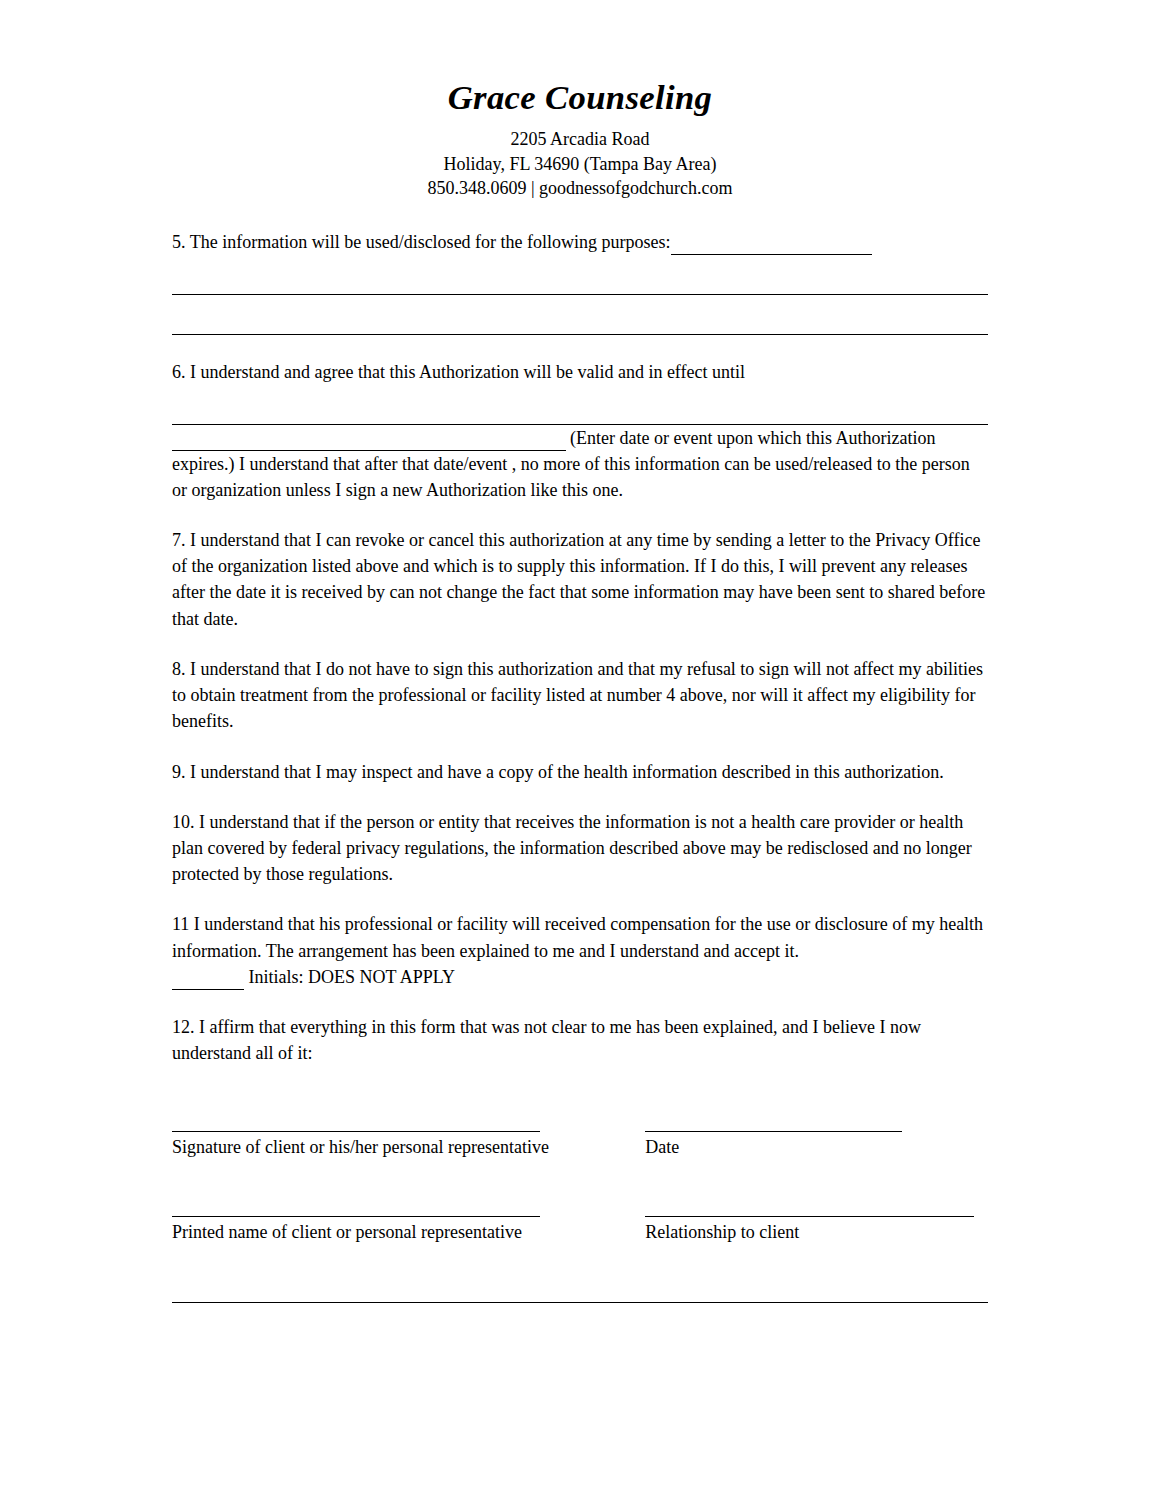Grace Counseling
2205 Arcadia Road
Holiday, FL 34690 (Tampa Bay Area)
850.348.0609 | goodnessofgodchurch.com
5. The information will be used/disclosed for the following purposes:
6. I understand and agree that this Authorization will be valid and in effect until (Enter date or event upon which this Authorization expires.) I understand that after that date/event , no more of this information can be used/released to the person or organization unless I sign a new Authorization like this one.
7. I understand that I can revoke or cancel this authorization at any time by sending a letter to the Privacy Office of the organization listed above and which is to supply this information. If I do this, I will prevent any releases after the date it is received by can not change the fact that some information may have been sent to shared before that date.
8. I understand that I do not have to sign this authorization and that my refusal to sign will not affect my abilities to obtain treatment from the professional or facility listed at number 4 above, nor will it affect my eligibility for benefits.
9. I understand that I may inspect and have a copy of the health information described in this authorization.
10. I understand that if the person or entity that receives the information is not a health care provider or health plan covered by federal privacy regulations, the information described above may be redisclosed and no longer protected by those regulations.
11 I understand that his professional or facility will received compensation for the use or disclosure of my health information. The arrangement has been explained to me and I understand and accept it. Initials: DOES NOT APPLY
12. I affirm that everything in this form that was not clear to me has been explained, and I believe I now understand all of it:
| Signature of client or his/her personal representative | Date |
| Printed name of client or personal representative | Relationship to client |